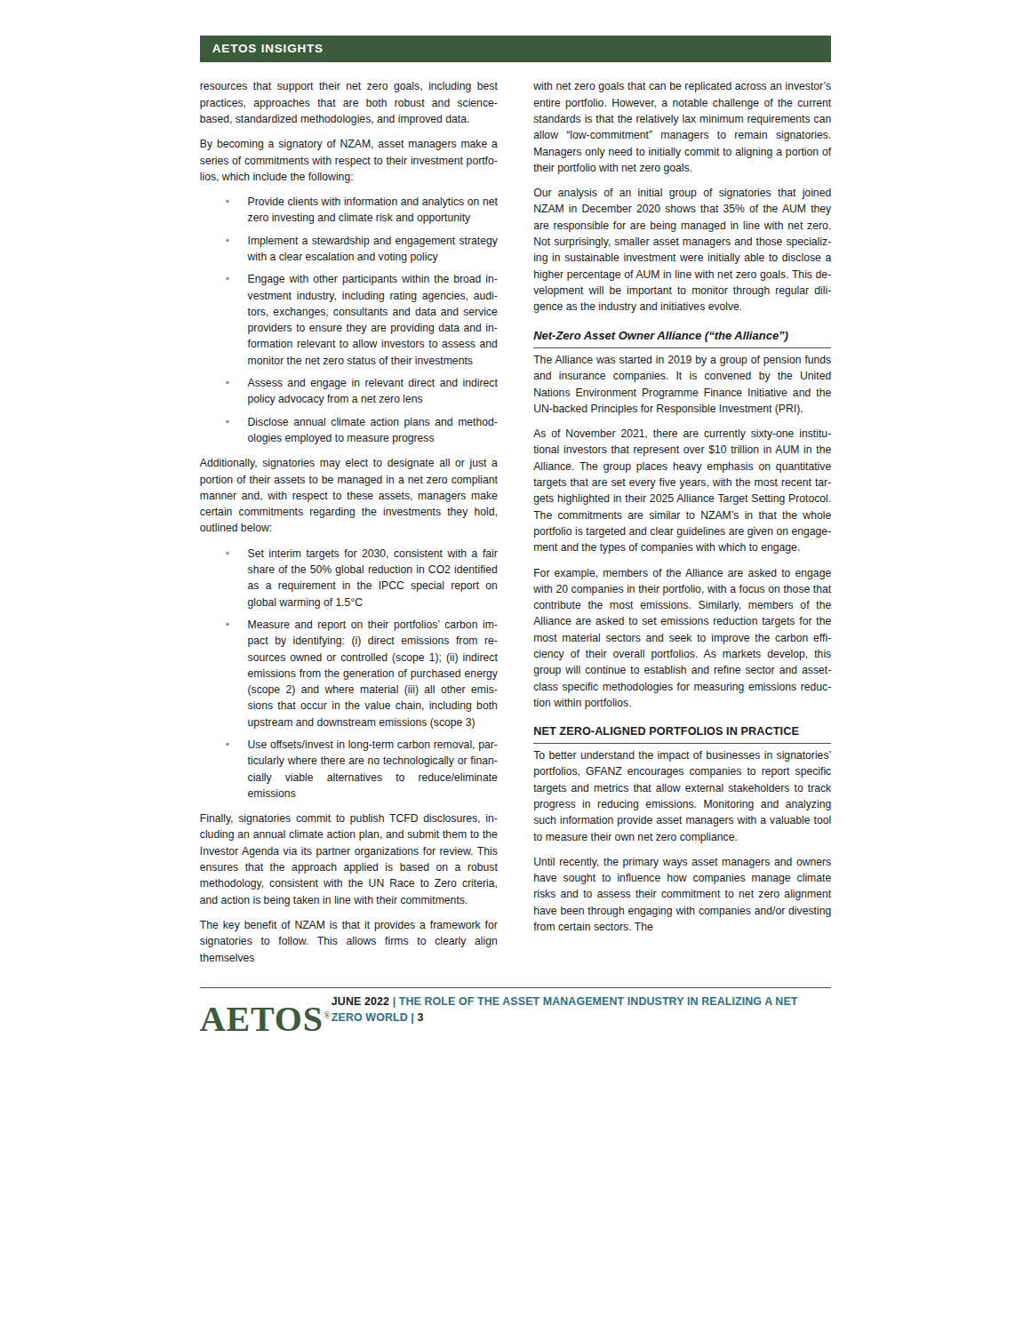AETOS INSIGHTS
resources that support their net zero goals, including best practices, approaches that are both robust and science-based, standardized methodologies, and improved data.
By becoming a signatory of NZAM, asset managers make a series of commitments with respect to their investment portfolios, which include the following:
Provide clients with information and analytics on net zero investing and climate risk and opportunity
Implement a stewardship and engagement strategy with a clear escalation and voting policy
Engage with other participants within the broad investment industry, including rating agencies, auditors, exchanges, consultants and data and service providers to ensure they are providing data and information relevant to allow investors to assess and monitor the net zero status of their investments
Assess and engage in relevant direct and indirect policy advocacy from a net zero lens
Disclose annual climate action plans and methodologies employed to measure progress
Additionally, signatories may elect to designate all or just a portion of their assets to be managed in a net zero compliant manner and, with respect to these assets, managers make certain commitments regarding the investments they hold, outlined below:
Set interim targets for 2030, consistent with a fair share of the 50% global reduction in CO2 identified as a requirement in the IPCC special report on global warming of 1.5°C
Measure and report on their portfolios’ carbon impact by identifying: (i) direct emissions from resources owned or controlled (scope 1); (ii) indirect emissions from the generation of purchased energy (scope 2) and where material (iii) all other emissions that occur in the value chain, including both upstream and downstream emissions (scope 3)
Use offsets/invest in long-term carbon removal, particularly where there are no technologically or financially viable alternatives to reduce/eliminate emissions
Finally, signatories commit to publish TCFD disclosures, including an annual climate action plan, and submit them to the Investor Agenda via its partner organizations for review. This ensures that the approach applied is based on a robust methodology, consistent with the UN Race to Zero criteria, and action is being taken in line with their commitments.
The key benefit of NZAM is that it provides a framework for signatories to follow. This allows firms to clearly align themselves
with net zero goals that can be replicated across an investor’s entire portfolio. However, a notable challenge of the current standards is that the relatively lax minimum requirements can allow “low-commitment” managers to remain signatories. Managers only need to initially commit to aligning a portion of their portfolio with net zero goals.
Our analysis of an initial group of signatories that joined NZAM in December 2020 shows that 35% of the AUM they are responsible for are being managed in line with net zero. Not surprisingly, smaller asset managers and those specializing in sustainable investment were initially able to disclose a higher percentage of AUM in line with net zero goals. This development will be important to monitor through regular diligence as the industry and initiatives evolve.
Net-Zero Asset Owner Alliance (“the Alliance”)
The Alliance was started in 2019 by a group of pension funds and insurance companies. It is convened by the United Nations Environment Programme Finance Initiative and the UN-backed Principles for Responsible Investment (PRI).
As of November 2021, there are currently sixty-one institutional investors that represent over $10 trillion in AUM in the Alliance. The group places heavy emphasis on quantitative targets that are set every five years, with the most recent targets highlighted in their 2025 Alliance Target Setting Protocol. The commitments are similar to NZAM’s in that the whole portfolio is targeted and clear guidelines are given on engagement and the types of companies with which to engage.
For example, members of the Alliance are asked to engage with 20 companies in their portfolio, with a focus on those that contribute the most emissions. Similarly, members of the Alliance are asked to set emissions reduction targets for the most material sectors and seek to improve the carbon efficiency of their overall portfolios. As markets develop, this group will continue to establish and refine sector and asset-class specific methodologies for measuring emissions reduction within portfolios.
NET ZERO-ALIGNED PORTFOLIOS IN PRACTICE
To better understand the impact of businesses in signatories’ portfolios, GFANZ encourages companies to report specific targets and metrics that allow external stakeholders to track progress in reducing emissions. Monitoring and analyzing such information provide asset managers with a valuable tool to measure their own net zero compliance.
Until recently, the primary ways asset managers and owners have sought to influence how companies manage climate risks and to assess their commitment to net zero alignment have been through engaging with companies and/or divesting from certain sectors. The
AETOS®
JUNE 2022 | THE ROLE OF THE ASSET MANAGEMENT INDUSTRY IN REALIZING A NET ZERO WORLD | 3